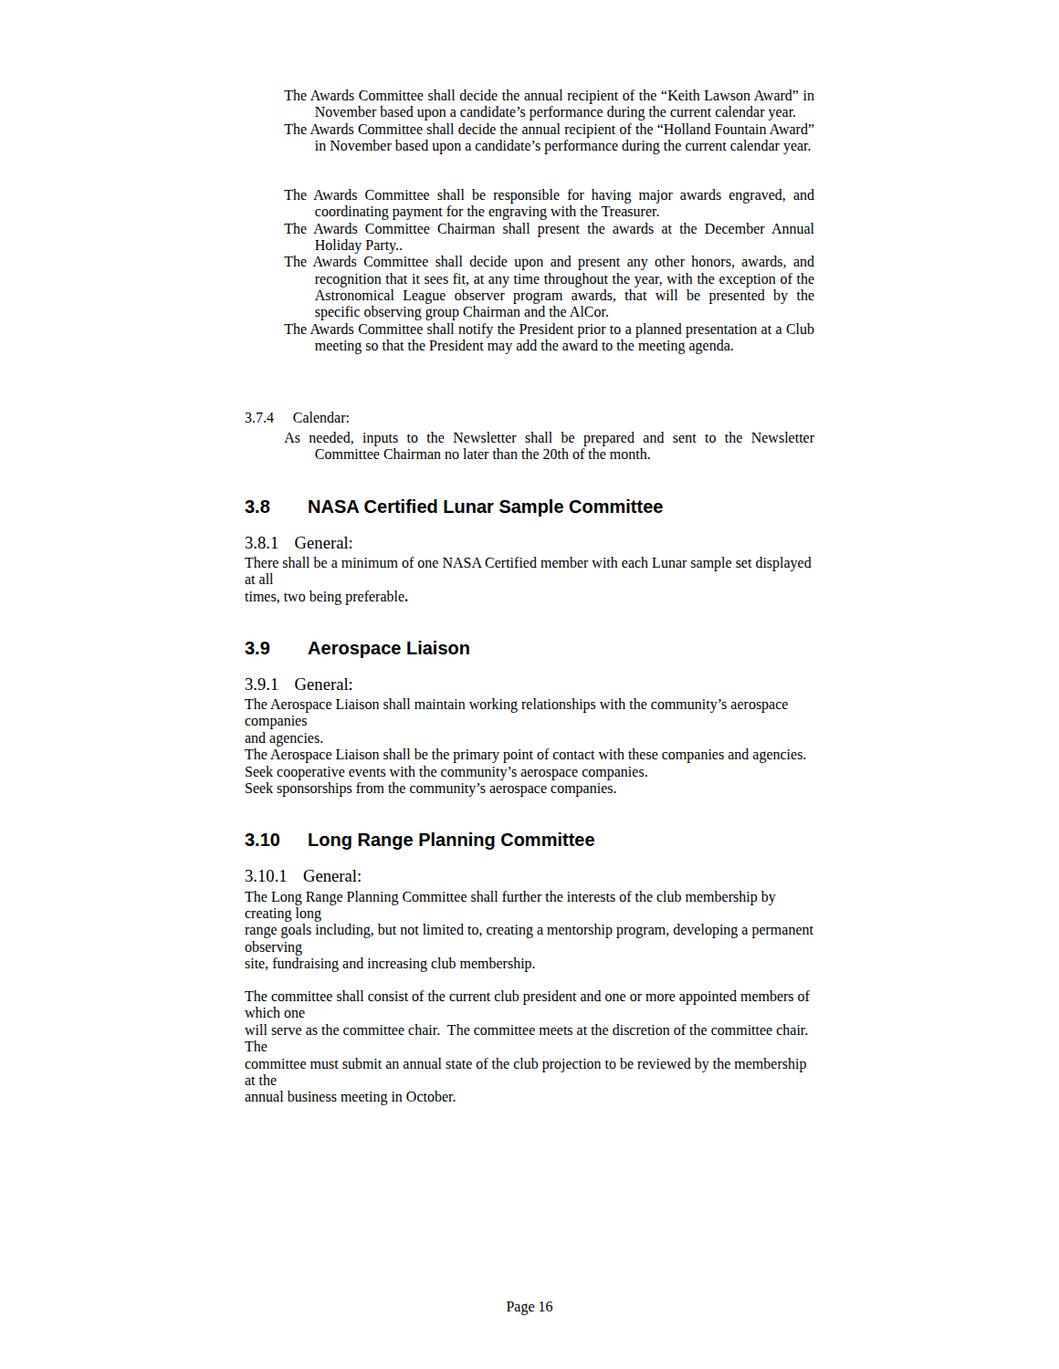The Awards Committee shall decide the annual recipient of the “Keith Lawson Award” in November based upon a candidate’s performance during the current calendar year.
The Awards Committee shall decide the annual recipient of the “Holland Fountain Award” in November based upon a candidate’s performance during the current calendar year.
The Awards Committee shall be responsible for having major awards engraved, and coordinating payment for the engraving with the Treasurer.
The Awards Committee Chairman shall present the awards at the December Annual Holiday Party..
The Awards Committee shall decide upon and present any other honors, awards, and recognition that it sees fit, at any time throughout the year, with the exception of the Astronomical League observer program awards, that will be presented by the specific observing group Chairman and the AlCor.
The Awards Committee shall notify the President prior to a planned presentation at a Club meeting so that the President may add the award to the meeting agenda.
3.7.4 Calendar:
As needed, inputs to the Newsletter shall be prepared and sent to the Newsletter Committee Chairman no later than the 20th of the month.
3.8 NASA Certified Lunar Sample Committee
3.8.1 General:
There shall be a minimum of one NASA Certified member with each Lunar sample set displayed at all
times, two being preferable.
3.9 Aerospace Liaison
3.9.1 General:
The Aerospace Liaison shall maintain working relationships with the community’s aerospace companies
and agencies.
The Aerospace Liaison shall be the primary point of contact with these companies and agencies.
Seek cooperative events with the community’s aerospace companies.
Seek sponsorships from the community’s aerospace companies.
3.10 Long Range Planning Committee
3.10.1 General:
The Long Range Planning Committee shall further the interests of the club membership by creating long
range goals including, but not limited to, creating a mentorship program, developing a permanent observing
site, fundraising and increasing club membership.
The committee shall consist of the current club president and one or more appointed members of which one
will serve as the committee chair. The committee meets at the discretion of the committee chair. The
committee must submit an annual state of the club projection to be reviewed by the membership at the
annual business meeting in October.
Page 16